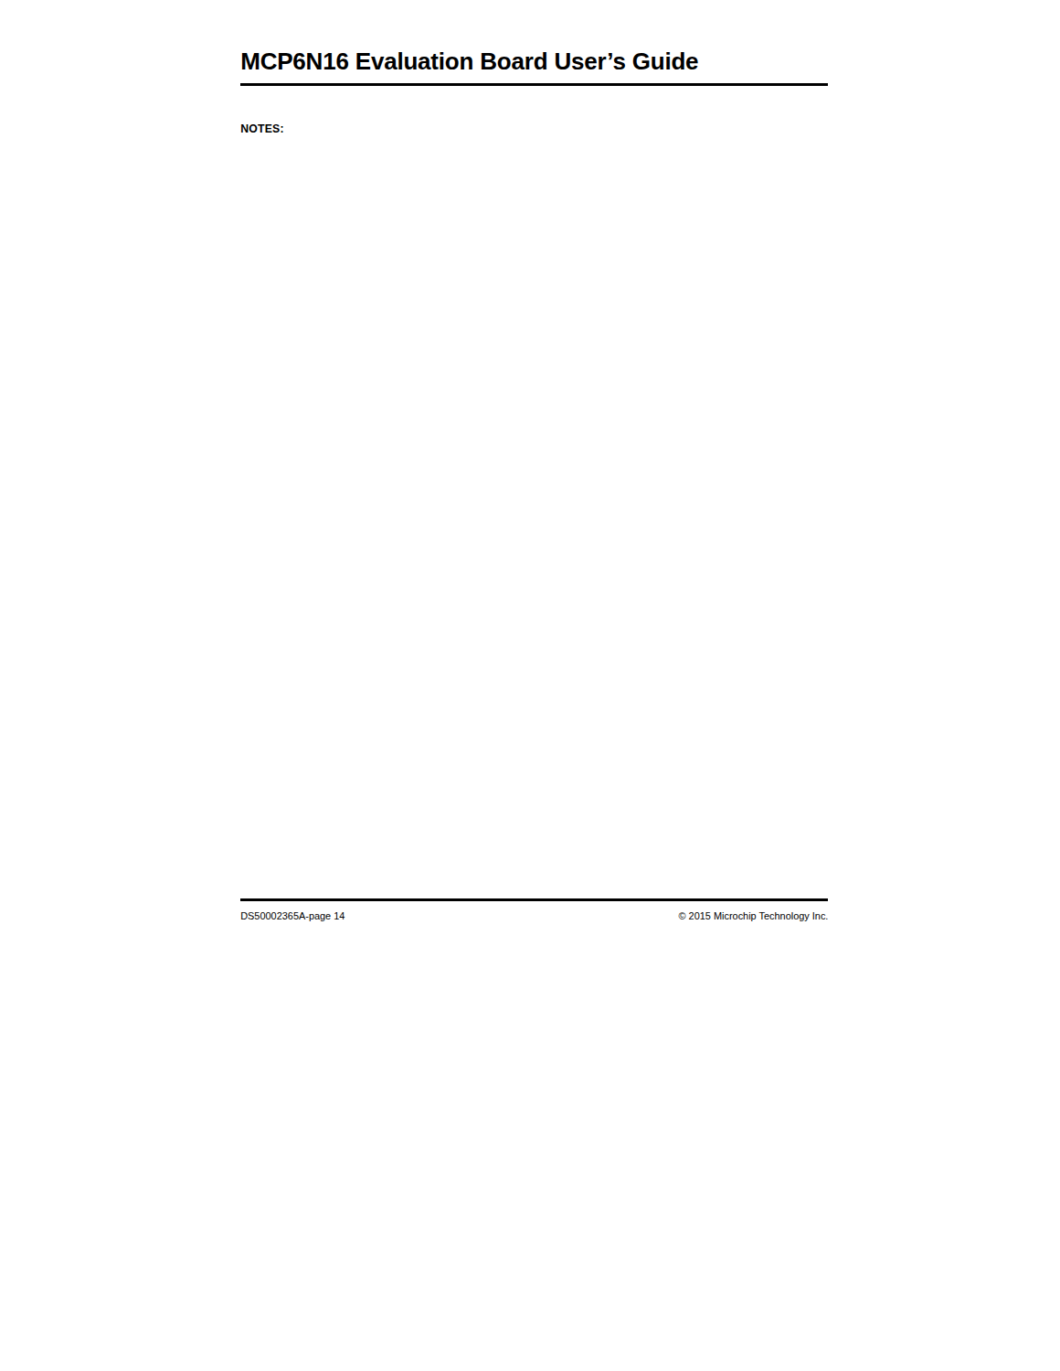MCP6N16 Evaluation Board User’s Guide
NOTES:
DS50002365A-page 14
© 2015 Microchip Technology Inc.